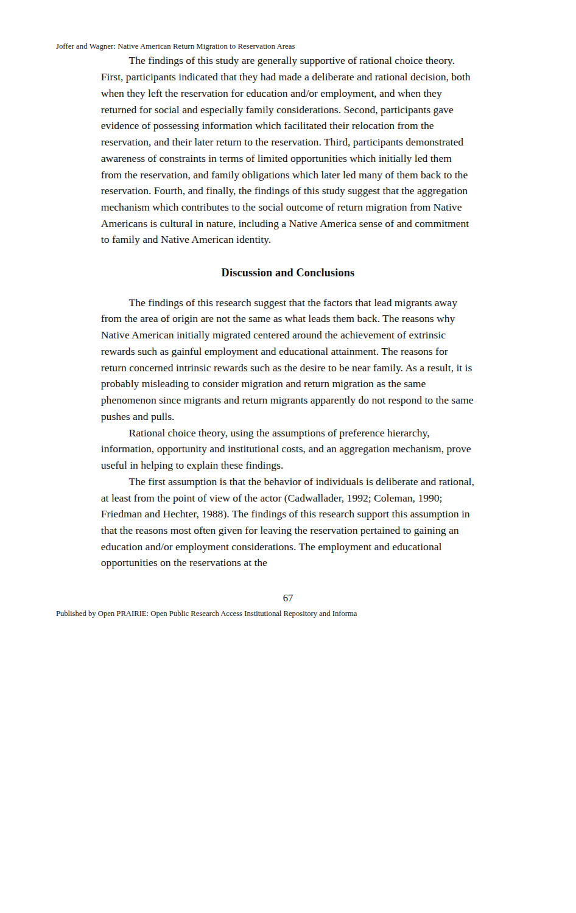Joffer and Wagner: Native American Return Migration to Reservation Areas
The findings of this study are generally supportive of rational choice theory. First, participants indicated that they had made a deliberate and rational decision, both when they left the reservation for education and/or employment, and when they returned for social and especially family considerations. Second, participants gave evidence of possessing information which facilitated their relocation from the reservation, and their later return to the reservation. Third, participants demonstrated awareness of constraints in terms of limited opportunities which initially led them from the reservation, and family obligations which later led many of them back to the reservation. Fourth, and finally, the findings of this study suggest that the aggregation mechanism which contributes to the social outcome of return migration from Native Americans is cultural in nature, including a Native America sense of and commitment to family and Native American identity.
Discussion and Conclusions
The findings of this research suggest that the factors that lead migrants away from the area of origin are not the same as what leads them back. The reasons why Native American initially migrated centered around the achievement of extrinsic rewards such as gainful employment and educational attainment. The reasons for return concerned intrinsic rewards such as the desire to be near family. As a result, it is probably misleading to consider migration and return migration as the same phenomenon since migrants and return migrants apparently do not respond to the same pushes and pulls.
Rational choice theory, using the assumptions of preference hierarchy, information, opportunity and institutional costs, and an aggregation mechanism, prove useful in helping to explain these findings.
The first assumption is that the behavior of individuals is deliberate and rational, at least from the point of view of the actor (Cadwallader, 1992; Coleman, 1990; Friedman and Hechter, 1988). The findings of this research support this assumption in that the reasons most often given for leaving the reservation pertained to gaining an education and/or employment considerations. The employment and educational opportunities on the reservations at the
67
Published by Open PRAIRIE: Open Public Research Access Institutional Repository and Informa